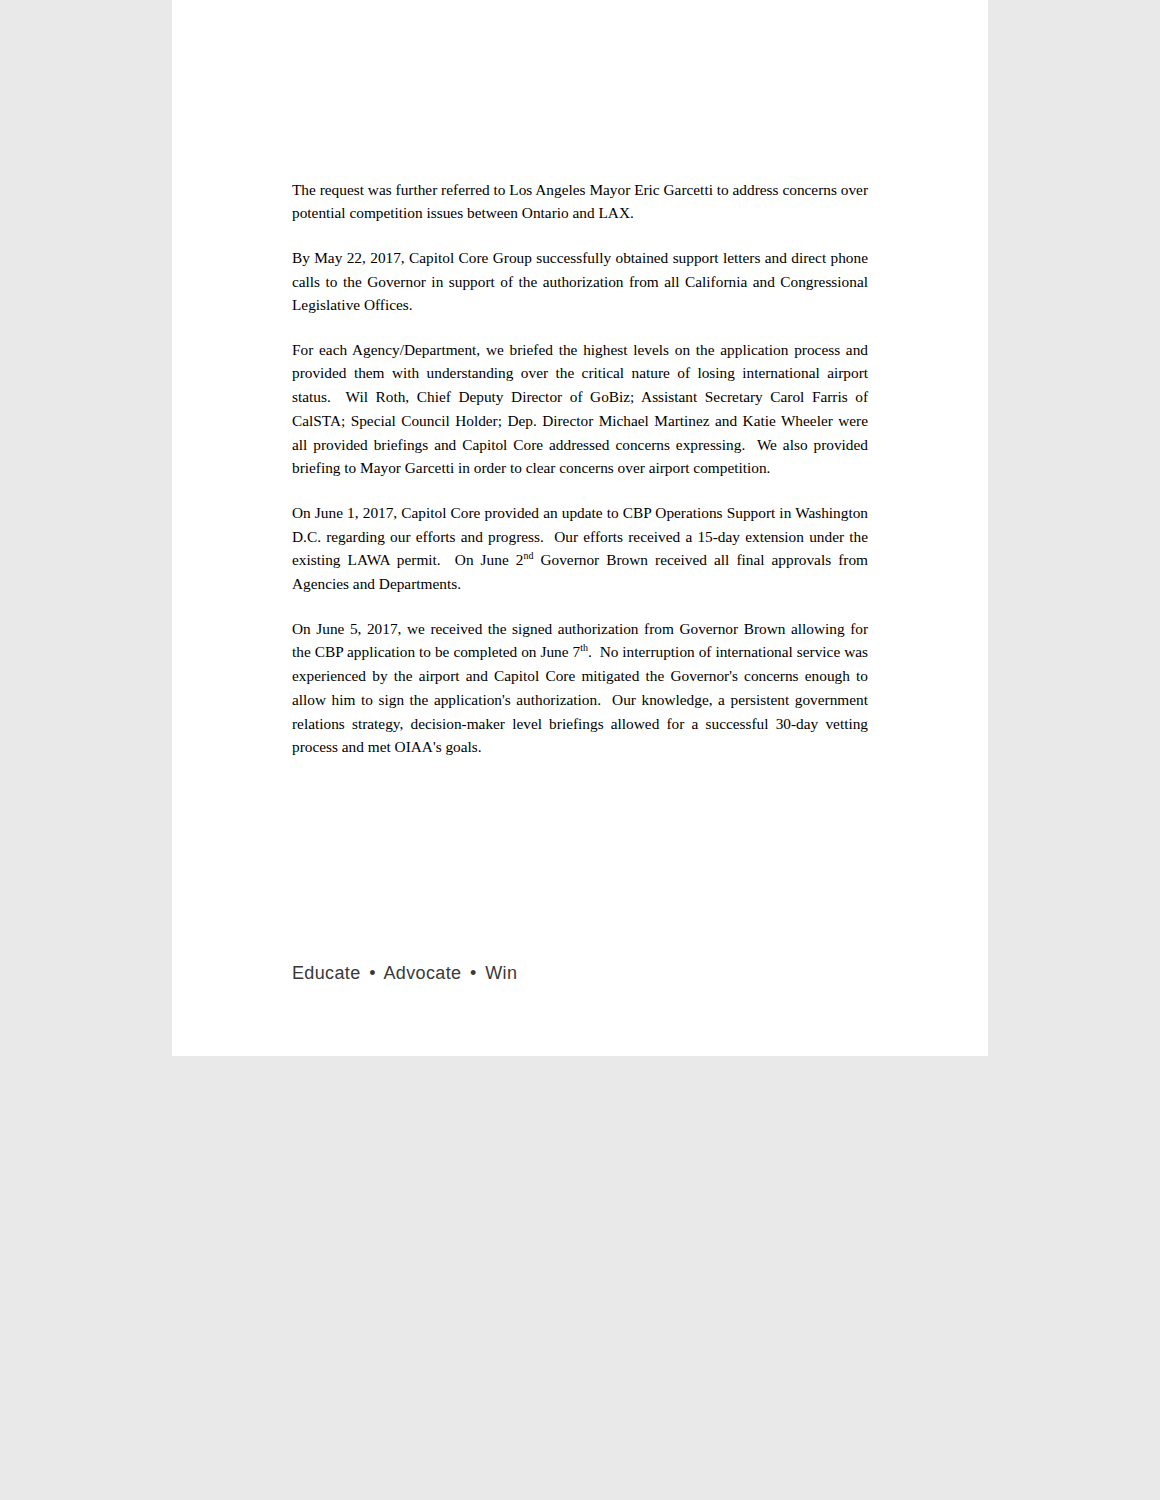The request was further referred to Los Angeles Mayor Eric Garcetti to address concerns over potential competition issues between Ontario and LAX.
By May 22, 2017, Capitol Core Group successfully obtained support letters and direct phone calls to the Governor in support of the authorization from all California and Congressional Legislative Offices.
For each Agency/Department, we briefed the highest levels on the application process and provided them with understanding over the critical nature of losing international airport status. Wil Roth, Chief Deputy Director of GoBiz; Assistant Secretary Carol Farris of CalSTA; Special Council Holder; Dep. Director Michael Martinez and Katie Wheeler were all provided briefings and Capitol Core addressed concerns expressing. We also provided briefing to Mayor Garcetti in order to clear concerns over airport competition.
On June 1, 2017, Capitol Core provided an update to CBP Operations Support in Washington D.C. regarding our efforts and progress. Our efforts received a 15-day extension under the existing LAWA permit. On June 2nd Governor Brown received all final approvals from Agencies and Departments.
On June 5, 2017, we received the signed authorization from Governor Brown allowing for the CBP application to be completed on June 7th. No interruption of international service was experienced by the airport and Capitol Core mitigated the Governor's concerns enough to allow him to sign the application's authorization. Our knowledge, a persistent government relations strategy, decision-maker level briefings allowed for a successful 30-day vetting process and met OIAA's goals.
Educate • Advocate • Win